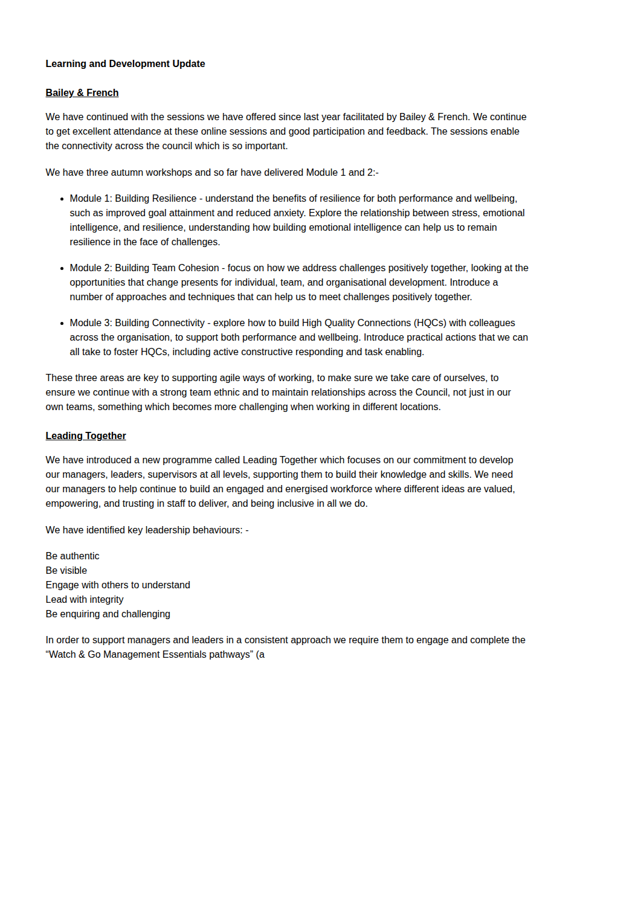Learning and Development Update
Bailey & French
We have continued with the sessions we have offered since last year facilitated by Bailey & French. We continue to get excellent attendance at these online sessions and good participation and feedback. The sessions enable the connectivity across the council which is so important.
We have three autumn workshops and so far have delivered Module 1 and 2:-
Module 1: Building Resilience - understand the benefits of resilience for both performance and wellbeing, such as improved goal attainment and reduced anxiety. Explore the relationship between stress, emotional intelligence, and resilience, understanding how building emotional intelligence can help us to remain resilience in the face of challenges.
Module 2: Building Team Cohesion - focus on how we address challenges positively together, looking at the opportunities that change presents for individual, team, and organisational development. Introduce a number of approaches and techniques that can help us to meet challenges positively together.
Module 3: Building Connectivity - explore how to build High Quality Connections (HQCs) with colleagues across the organisation, to support both performance and wellbeing. Introduce practical actions that we can all take to foster HQCs, including active constructive responding and task enabling.
These three areas are key to supporting agile ways of working, to make sure we take care of ourselves, to ensure we continue with a strong team ethnic and to maintain relationships across the Council, not just in our own teams, something which becomes more challenging when working in different locations.
Leading Together
We have introduced a new programme called Leading Together which focuses on our commitment to develop our managers, leaders, supervisors at all levels, supporting them to build their knowledge and skills. We need our managers to help continue to build an engaged and energised workforce where different ideas are valued, empowering, and trusting in staff to deliver, and being inclusive in all we do.
We have identified key leadership behaviours: -
Be authentic
Be visible
Engage with others to understand
Lead with integrity
Be enquiring and challenging
In order to support managers and leaders in a consistent approach we require them to engage and complete the “Watch & Go Management Essentials pathways” (a